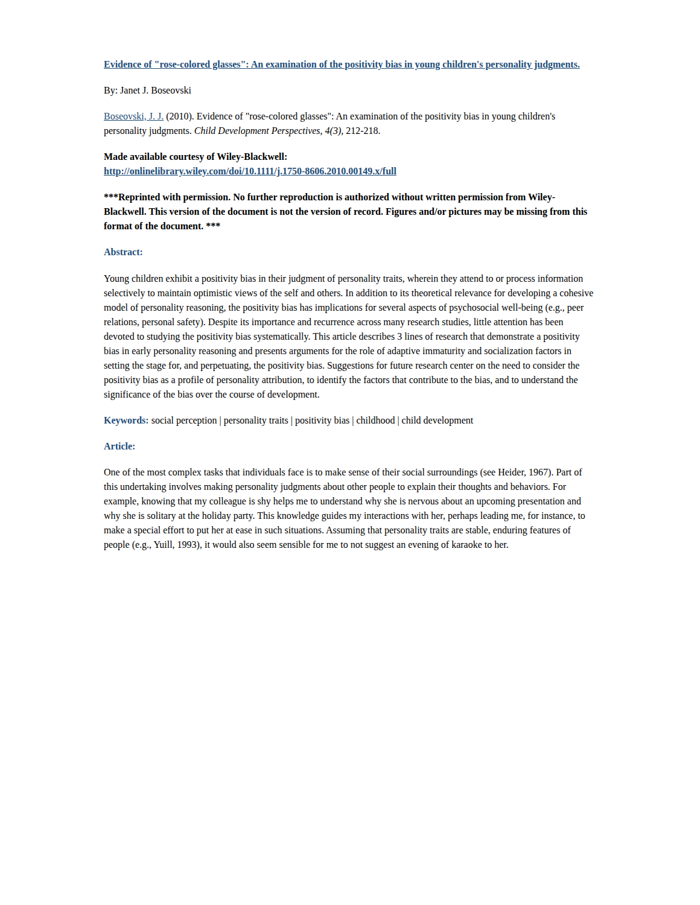Evidence of "rose-colored glasses": An examination of the positivity bias in young children's personality judgments.
By: Janet J. Boseovski
Boseovski, J. J. (2010). Evidence of "rose-colored glasses": An examination of the positivity bias in young children's personality judgments. Child Development Perspectives, 4(3), 212-218.
Made available courtesy of Wiley-Blackwell:
http://onlinelibrary.wiley.com/doi/10.1111/j.1750-8606.2010.00149.x/full
***Reprinted with permission. No further reproduction is authorized without written permission from Wiley-Blackwell. This version of the document is not the version of record. Figures and/or pictures may be missing from this format of the document. ***
Abstract:
Young children exhibit a positivity bias in their judgment of personality traits, wherein they attend to or process information selectively to maintain optimistic views of the self and others. In addition to its theoretical relevance for developing a cohesive model of personality reasoning, the positivity bias has implications for several aspects of psychosocial well-being (e.g., peer relations, personal safety). Despite its importance and recurrence across many research studies, little attention has been devoted to studying the positivity bias systematically. This article describes 3 lines of research that demonstrate a positivity bias in early personality reasoning and presents arguments for the role of adaptive immaturity and socialization factors in setting the stage for, and perpetuating, the positivity bias. Suggestions for future research center on the need to consider the positivity bias as a profile of personality attribution, to identify the factors that contribute to the bias, and to understand the significance of the bias over the course of development.
Keywords: social perception | personality traits | positivity bias | childhood | child development
Article:
One of the most complex tasks that individuals face is to make sense of their social surroundings (see Heider, 1967). Part of this undertaking involves making personality judgments about other people to explain their thoughts and behaviors. For example, knowing that my colleague is shy helps me to understand why she is nervous about an upcoming presentation and why she is solitary at the holiday party. This knowledge guides my interactions with her, perhaps leading me, for instance, to make a special effort to put her at ease in such situations. Assuming that personality traits are stable, enduring features of people (e.g., Yuill, 1993), it would also seem sensible for me to not suggest an evening of karaoke to her.